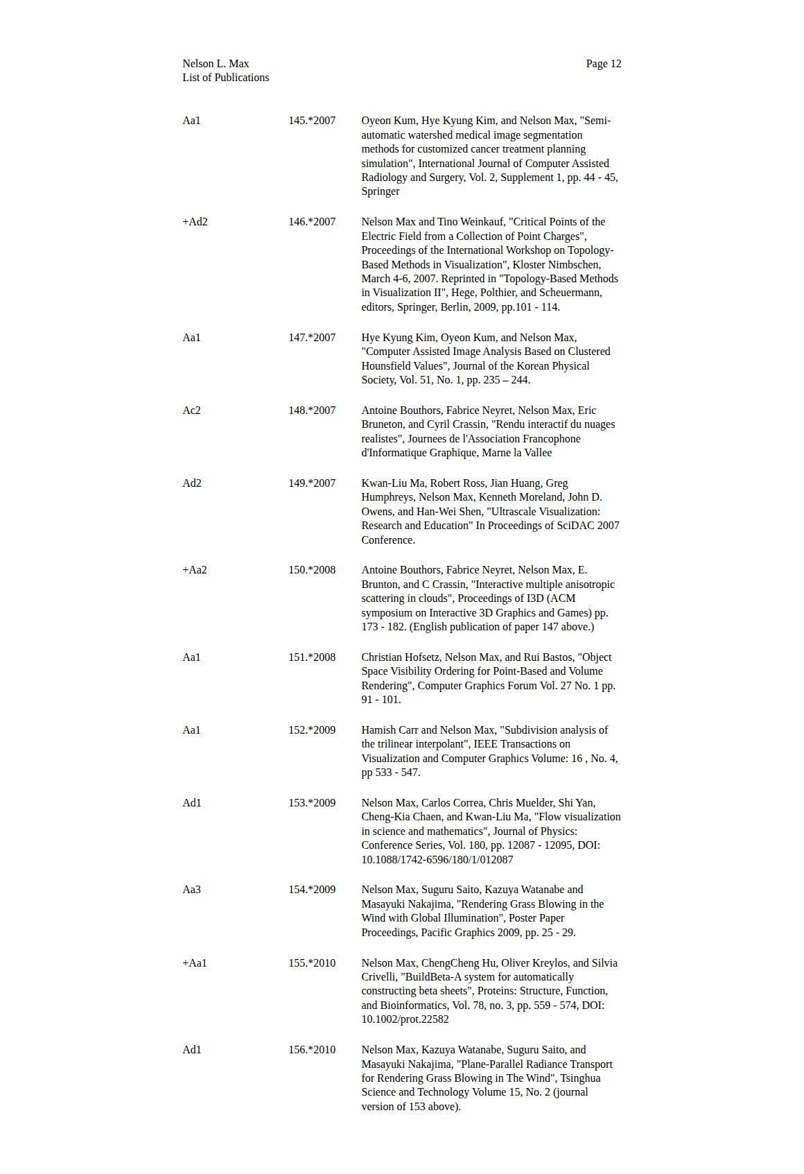Nelson L. Max List of Publications
Page 12
| Aa1 | 145.* | 2007 | Oyeon Kum, Hye Kyung Kim, and Nelson Max, "Semi-automatic watershed medical image segmentation methods for customized cancer treatment planning simulation", International Journal of Computer Assisted Radiology and Surgery, Vol. 2, Supplement 1, pp. 44 - 45, Springer |
| +Ad2 | 146.* | 2007 | Nelson Max and Tino Weinkauf, "Critical Points of the Electric Field from a Collection of Point Charges", Proceedings of the International Workshop on Topology-Based Methods in Visualization", Kloster Nimbschen, March 4-6, 2007. Reprinted in "Topology-Based Methods in Visualization II", Hege, Polthier, and Scheuermann, editors, Springer, Berlin, 2009, pp.101 - 114. |
| Aa1 | 147.* | 2007 | Hye Kyung Kim, Oyeon Kum, and Nelson Max, "Computer Assisted Image Analysis Based on Clustered Hounsfield Values", Journal of the Korean Physical Society, Vol. 51, No. 1, pp. 235 – 244. |
| Ac2 | 148.* | 2007 | Antoine Bouthors, Fabrice Neyret, Nelson Max, Eric Bruneton, and Cyril Crassin, "Rendu interactif du nuages realistes", Journees de l'Association Francophone d'Informatique Graphique, Marne la Vallee |
| Ad2 | 149.* | 2007 | Kwan-Liu Ma, Robert Ross, Jian Huang, Greg Humphreys, Nelson Max, Kenneth Moreland, John D. Owens, and Han-Wei Shen, "Ultrascale Visualization: Research and Education" In Proceedings of SciDAC 2007 Conference. |
| +Aa2 | 150.* | 2008 | Antoine Bouthors, Fabrice Neyret, Nelson Max, E. Brunton, and C Crassin, "Interactive multiple anisotropic scattering in clouds", Proceedings of I3D (ACM symposium on Interactive 3D Graphics and Games) pp. 173 - 182. (English publication of paper 147 above.) |
| Aa1 | 151.* | 2008 | Christian Hofsetz, Nelson Max, and Rui Bastos, "Object Space Visibility Ordering for Point-Based and Volume Rendering", Computer Graphics Forum Vol. 27 No. 1 pp. 91 - 101. |
| Aa1 | 152.* | 2009 | Hamish Carr and Nelson Max, "Subdivision analysis of the trilinear interpolant", IEEE Transactions on Visualization and Computer Graphics Volume: 16 , No. 4, pp 533 - 547. |
| Ad1 | 153.* | 2009 | Nelson Max, Carlos Correa, Chris Muelder, Shi Yan, Cheng-Kia Chaen, and Kwan-Liu Ma, "Flow visualization in science and mathematics", Journal of Physics: Conference Series, Vol. 180, pp. 12087 - 12095, DOI: 10.1088/1742-6596/180/1/012087 |
| Aa3 | 154.* | 2009 | Nelson Max, Suguru Saito, Kazuya Watanabe and Masayuki Nakajima, "Rendering Grass Blowing in the Wind with Global Illumination", Poster Paper Proceedings, Pacific Graphics 2009, pp. 25 - 29. |
| +Aa1 | 155.* | 2010 | Nelson Max, ChengCheng Hu, Oliver Kreylos, and Silvia Crivelli, "BuildBeta-A system for automatically constructing beta sheets", Proteins: Structure, Function, and Bioinformatics, Vol. 78, no. 3, pp. 559 - 574, DOI: 10.1002/prot.22582 |
| Ad1 | 156.* | 2010 | Nelson Max, Kazuya Watanabe, Suguru Saito, and Masayuki Nakajima, "Plane-Parallel Radiance Transport for Rendering Grass Blowing in The Wind", Tsinghua Science and Technology Volume 15, No. 2 (journal version of 153 above). |